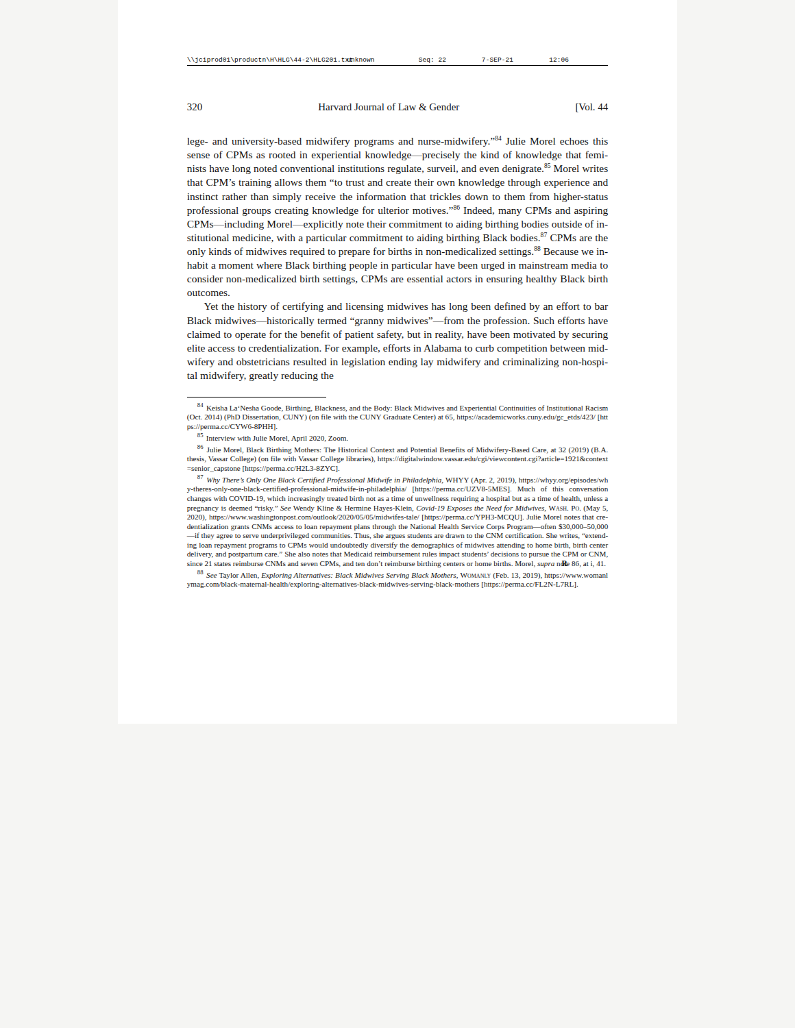\\jciprod01\productn\H\HLG\44-2\HLG201.txt unknown Seq: 227-SEP-2112:06
320 Harvard Journal of Law & Gender [Vol. 44
lege- and university-based midwifery programs and nurse-midwifery.”84 Julie Morel echoes this sense of CPMs as rooted in experiential knowledge—precisely the kind of knowledge that feminists have long noted conventional institutions regulate, surveil, and even denigrate.85 Morel writes that CPM’s training allows them “to trust and create their own knowledge through experience and instinct rather than simply receive the information that trickles down to them from higher-status professional groups creating knowledge for ulterior motives.”86 Indeed, many CPMs and aspiring CPMs—including Morel—explicitly note their commitment to aiding birthing bodies outside of institutional medicine, with a particular commitment to aiding birthing Black bodies.87 CPMs are the only kinds of midwives required to prepare for births in non-medicalized settings.88 Because we inhabit a moment where Black birthing people in particular have been urged in mainstream media to consider non-medicalized birth settings, CPMs are essential actors in ensuring healthy Black birth outcomes.
Yet the history of certifying and licensing midwives has long been defined by an effort to bar Black midwives—historically termed “granny midwives”—from the profession. Such efforts have claimed to operate for the benefit of patient safety, but in reality, have been motivated by securing elite access to credentialization. For example, efforts in Alabama to curb competition between midwifery and obstetricians resulted in legislation ending lay midwifery and criminalizing non-hospital midwifery, greatly reducing the
84 Keisha La‘Nesha Goode, Birthing, Blackness, and the Body: Black Midwives and Experiential Continuities of Institutional Racism (Oct. 2014) (PhD Dissertation, CUNY) (on file with the CUNY Graduate Center) at 65, https://academicworks.cuny.edu/gc_etds/423/ [https://perma.cc/CYW6-8PHH].
85 Interview with Julie Morel, April 2020, Zoom.
86 Julie Morel, Black Birthing Mothers: The Historical Context and Potential Benefits of Midwifery-Based Care, at 32 (2019) (B.A. thesis, Vassar College) (on file with Vassar College libraries), https://digitalwindow.vassar.edu/cgi/viewcontent.cgi?article=1921&context=senior_capstone [https://perma.cc/H2L3-8ZYC].
87 Why There’s Only One Black Certified Professional Midwife in Philadelphia, WHYY (Apr. 2, 2019), https://whyy.org/episodes/why-theres-only-one-black-certified-professional-midwife-in-philadelphia/ [https://perma.cc/UZV8-5MES]. Much of this conversation changes with COVID-19, which increasingly treated birth not as a time of unwellness requiring a hospital but as a time of health, unless a pregnancy is deemed “risky.” See Wendy Kline & Hermine Hayes-Klein, Covid-19 Exposes the Need for Midwives, Wash. Po. (May 5, 2020), https://www.washingtonpost.com/outlook/2020/05/05/midwifes-tale/ [https://perma.cc/YPH3-MCQU]. Julie Morel notes that credentialization grants CNMs access to loan repayment plans through the National Health Service Corps Program—often $30,000–50,000—if they agree to serve underprivileged communities. Thus, she argues students are drawn to the CNM certification. She writes, “extending loan repayment programs to CPMs would undoubtedly diversify the demographics of midwives attending to home birth, birth center delivery, and postpartum care.” She also notes that Medicaid reimbursement rules impact students’ decisions to pursue the CPM or CNM, since 21 states reimburse CNMs and seven CPMs, and ten don’t reimburse birthing centers or home births. Morel, supra note 86, at i, 41.R
88 See Taylor Allen, Exploring Alternatives: Black Midwives Serving Black Mothers, Womanly (Feb. 13, 2019), https://www.womanlymag.com/black-maternal-health/exploring-alternatives-black-midwives-serving-black-mothers [https://perma.cc/FL2N-L7RL].